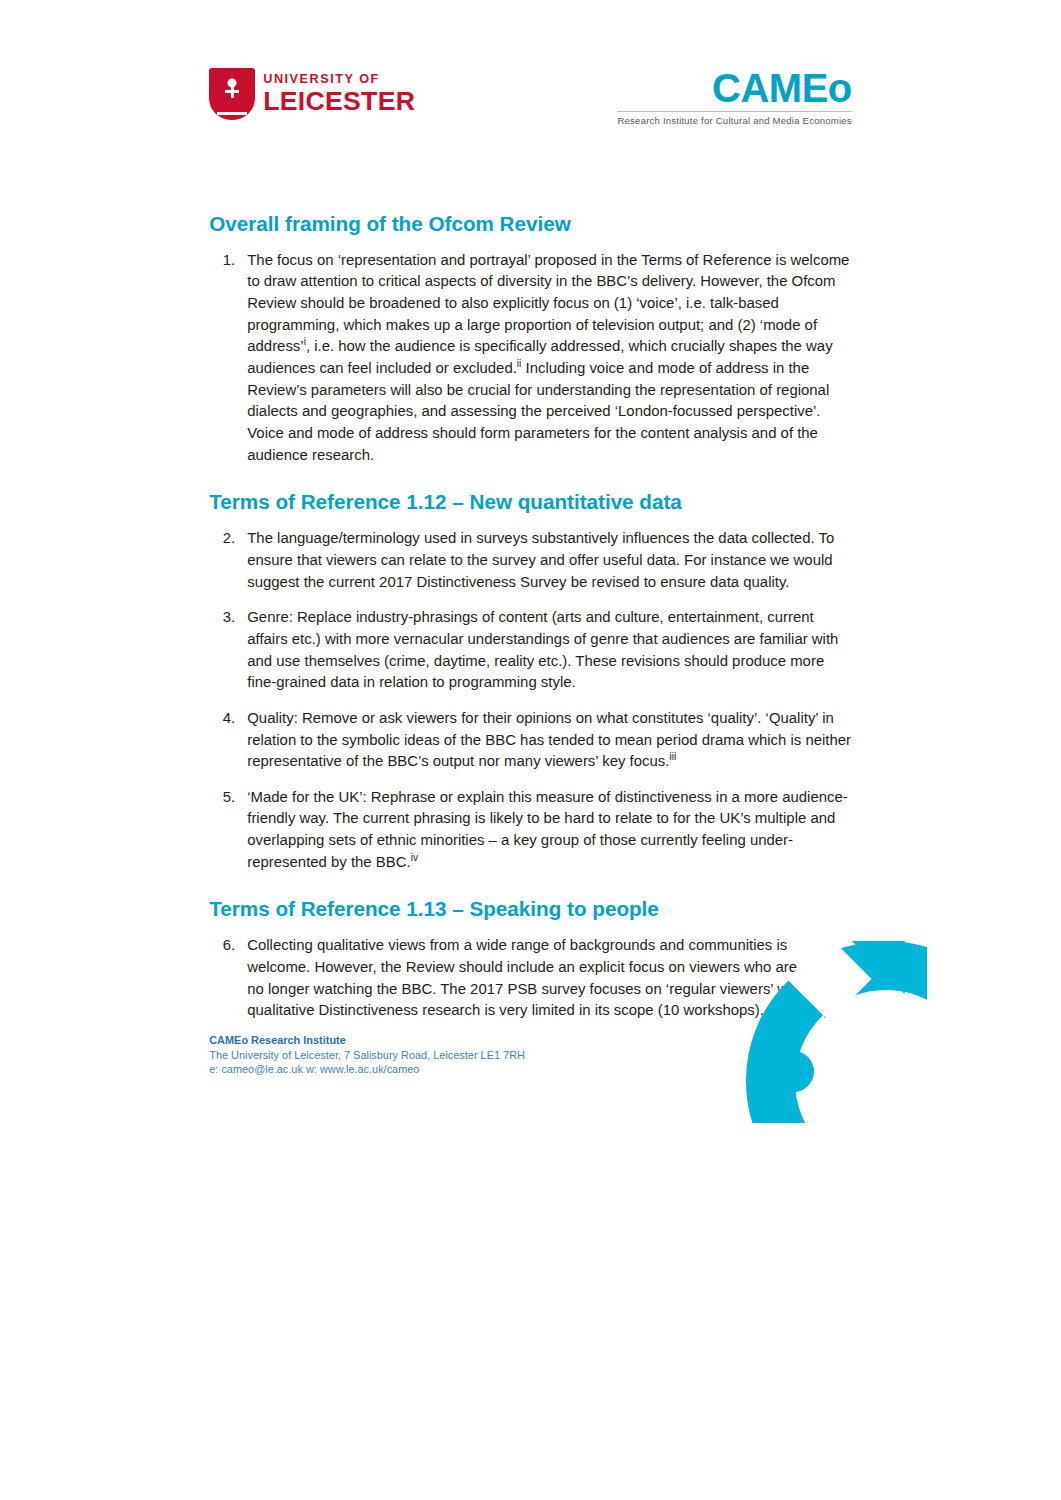UNIVERSITY OF
LEICESTER
CAMEo
Research Institute for Cultural and Media Economies
Overall framing of the Ofcom Review
The focus on ‘representation and portrayal’ proposed in the Terms of Reference is welcome to draw attention to critical aspects of diversity in the BBC’s delivery. However, the Ofcom Review should be broadened to also explicitly focus on (1) ‘voice’, i.e. talk-based programming, which makes up a large proportion of television output; and (2) ‘mode of address’i, i.e. how the audience is specifically addressed, which crucially shapes the way audiences can feel included or excluded.ii Including voice and mode of address in the Review’s parameters will also be crucial for understanding the representation of regional dialects and geographies, and assessing the perceived ‘London-focussed perspective’. Voice and mode of address should form parameters for the content analysis and of the audience research.
Terms of Reference 1.12 – New quantitative data
The language/terminology used in surveys substantively influences the data collected. To ensure that viewers can relate to the survey and offer useful data. For instance we would suggest the current 2017 Distinctiveness Survey be revised to ensure data quality.
Genre: Replace industry-phrasings of content (arts and culture, entertainment, current affairs etc.) with more vernacular understandings of genre that audiences are familiar with and use themselves (crime, daytime, reality etc.). These revisions should produce more fine-grained data in relation to programming style.
Quality: Remove or ask viewers for their opinions on what constitutes ‘quality’. ‘Quality’ in relation to the symbolic ideas of the BBC has tended to mean period drama which is neither representative of the BBC’s output nor many viewers’ key focus.iii
‘Made for the UK’: Rephrase or explain this measure of distinctiveness in a more audience-friendly way. The current phrasing is likely to be hard to relate to for the UK’s multiple and overlapping sets of ethnic minorities – a key group of those currently feeling under-represented by the BBC.iv
Terms of Reference 1.13 – Speaking to people
Collecting qualitative views from a wide range of backgrounds and communities is welcome. However, the Review should include an explicit focus on viewers who are not or no longer watching the BBC. The 2017 PSB survey focuses on ‘regular viewers’ whilst the qualitative Distinctiveness research is very limited in its scope (10 workshops). Reaching
CAMEo Research Institute
The University of Leicester, 7 Salisbury Road, Leicester LE1 7RH
e: cameo@le.ac.uk w: www.le.ac.uk/cameo